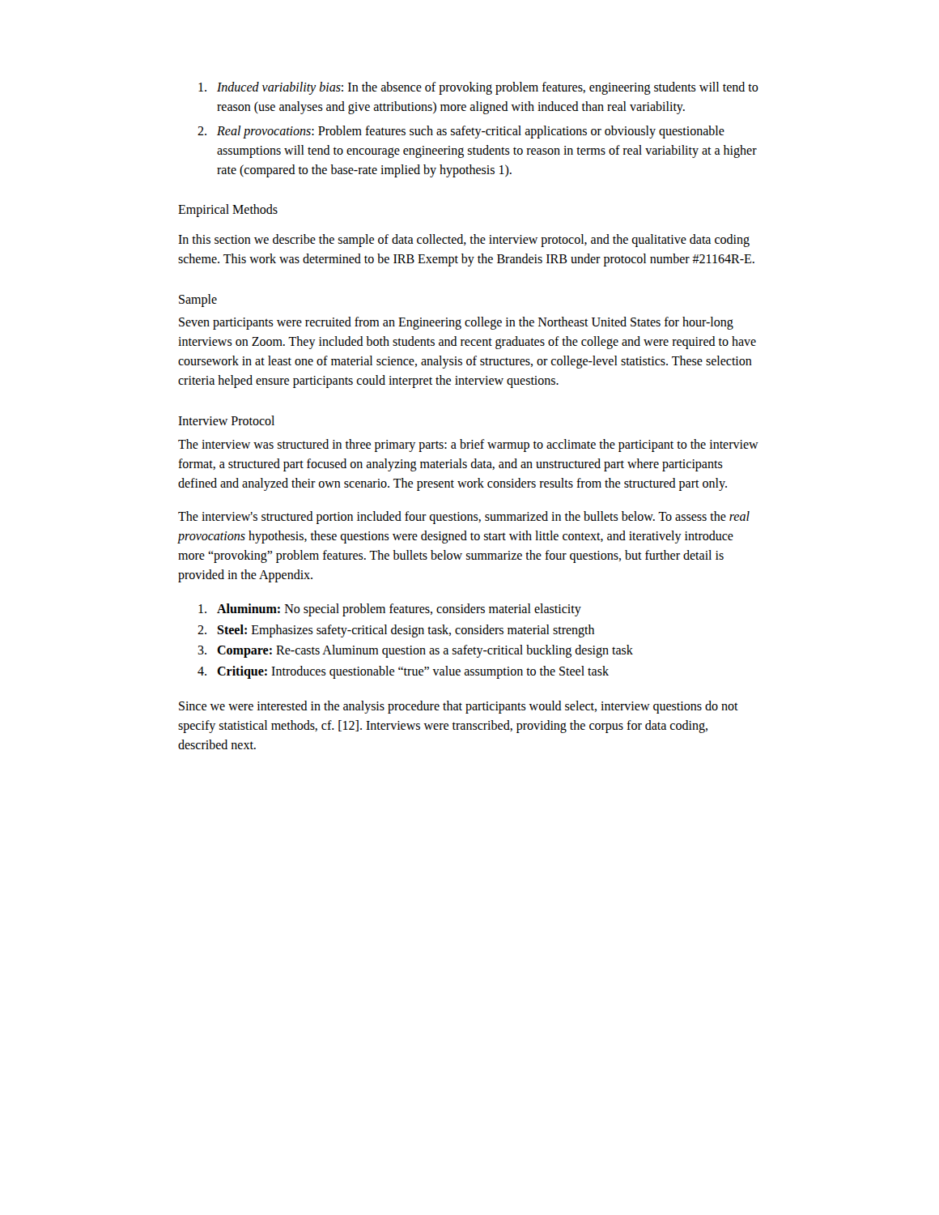Induced variability bias: In the absence of provoking problem features, engineering students will tend to reason (use analyses and give attributions) more aligned with induced than real variability.
Real provocations: Problem features such as safety-critical applications or obviously questionable assumptions will tend to encourage engineering students to reason in terms of real variability at a higher rate (compared to the base-rate implied by hypothesis 1).
Empirical Methods
In this section we describe the sample of data collected, the interview protocol, and the qualitative data coding scheme. This work was determined to be IRB Exempt by the Brandeis IRB under protocol number #21164R-E.
Sample
Seven participants were recruited from an Engineering college in the Northeast United States for hour-long interviews on Zoom. They included both students and recent graduates of the college and were required to have coursework in at least one of material science, analysis of structures, or college-level statistics. These selection criteria helped ensure participants could interpret the interview questions.
Interview Protocol
The interview was structured in three primary parts: a brief warmup to acclimate the participant to the interview format, a structured part focused on analyzing materials data, and an unstructured part where participants defined and analyzed their own scenario. The present work considers results from the structured part only.
The interview's structured portion included four questions, summarized in the bullets below. To assess the real provocations hypothesis, these questions were designed to start with little context, and iteratively introduce more “provoking” problem features. The bullets below summarize the four questions, but further detail is provided in the Appendix.
Aluminum: No special problem features, considers material elasticity
Steel: Emphasizes safety-critical design task, considers material strength
Compare: Re-casts Aluminum question as a safety-critical buckling design task
Critique: Introduces questionable “true” value assumption to the Steel task
Since we were interested in the analysis procedure that participants would select, interview questions do not specify statistical methods, cf. [12]. Interviews were transcribed, providing the corpus for data coding, described next.